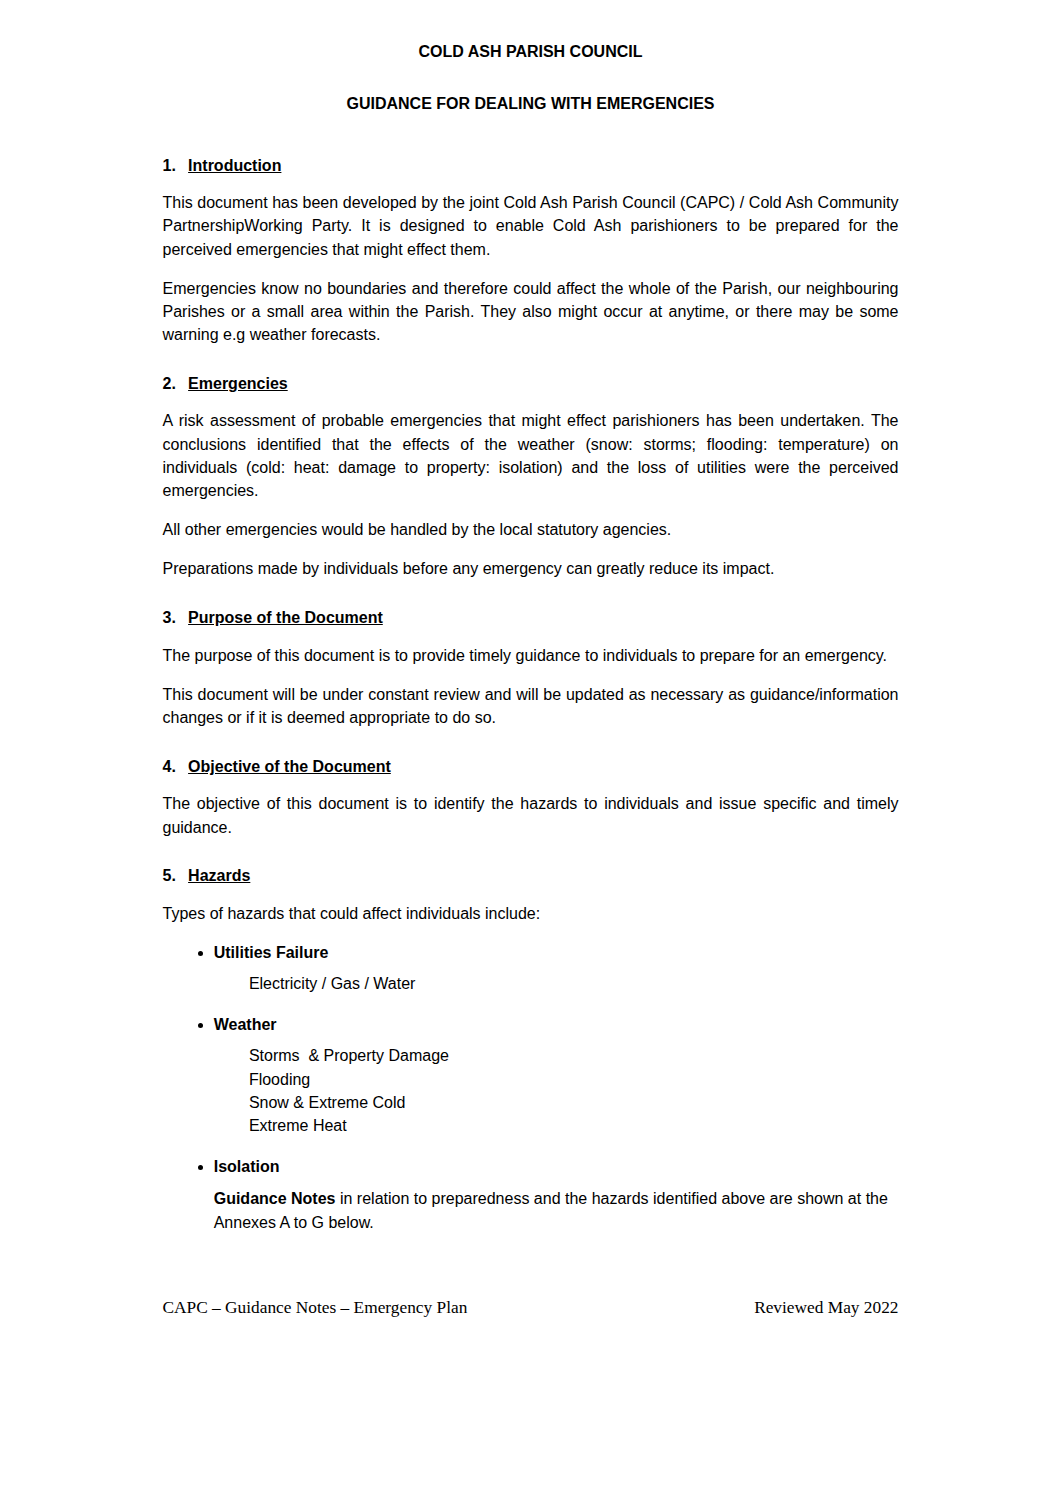COLD ASH PARISH COUNCIL
GUIDANCE FOR DEALING WITH EMERGENCIES
1. Introduction
This document has been developed by the joint Cold Ash Parish Council (CAPC) / Cold Ash Community PartnershipWorking Party. It is designed to enable Cold Ash parishioners to be prepared for the perceived emergencies that might effect them.
Emergencies know no boundaries and therefore could affect the whole of the Parish, our neighbouring Parishes or a small area within the Parish. They also might occur at anytime, or there may be some warning e.g weather forecasts.
2. Emergencies
A risk assessment of probable emergencies that might effect parishioners has been undertaken. The conclusions identified that the effects of the weather (snow: storms; flooding: temperature) on individuals (cold: heat: damage to property: isolation) and the loss of utilities were the perceived emergencies.
All other emergencies would be handled by the local statutory agencies.
Preparations made by individuals before any emergency can greatly reduce its impact.
3. Purpose of the Document
The purpose of this document is to provide timely guidance to individuals to prepare for an emergency.
This document will be under constant review and will be updated as necessary as guidance/information changes or if it is deemed appropriate to do so.
4. Objective of the Document
The objective of this document is to identify the hazards to individuals and issue specific and timely guidance.
5. Hazards
Types of hazards that could affect individuals include:
Utilities Failure Electricity / Gas / Water
Weather Storms & Property Damage Flooding Snow & Extreme Cold Extreme Heat
Isolation
Guidance Notes in relation to preparedness and the hazards identified above are shown at the Annexes A to G below.
CAPC – Guidance Notes – Emergency Plan Reviewed May 2022